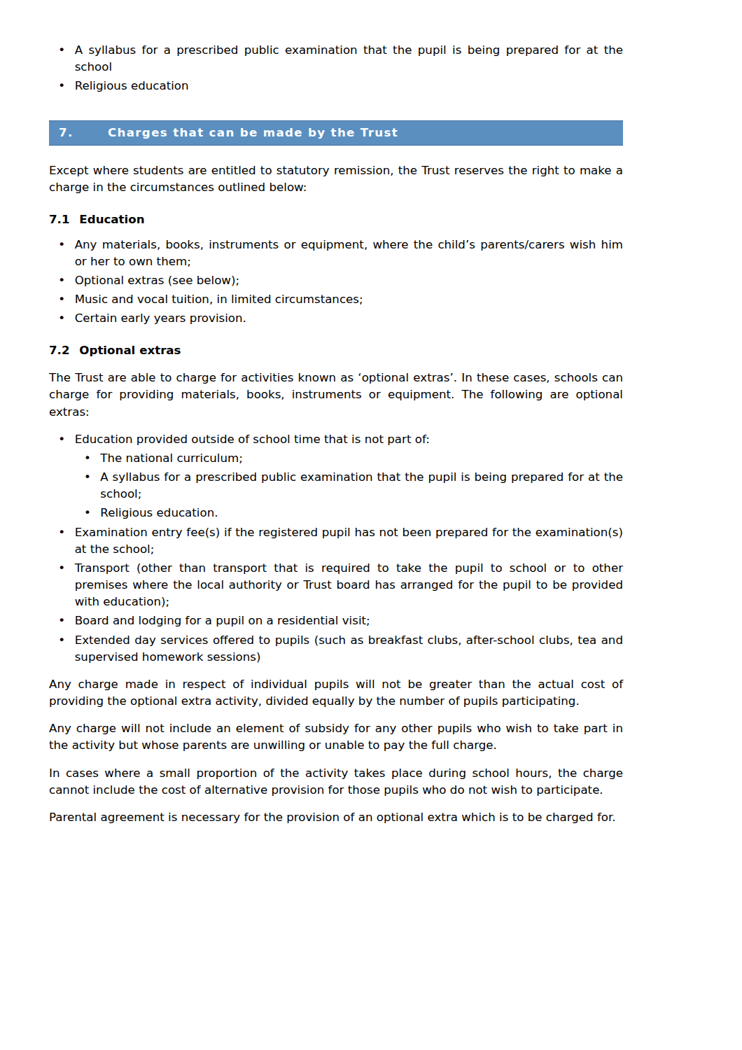A syllabus for a prescribed public examination that the pupil is being prepared for at the school
Religious education
7. Charges that can be made by the Trust
Except where students are entitled to statutory remission, the Trust reserves the right to make a charge in the circumstances outlined below:
7.1 Education
Any materials, books, instruments or equipment, where the child’s parents/carers wish him or her to own them;
Optional extras (see below);
Music and vocal tuition, in limited circumstances;
Certain early years provision.
7.2 Optional extras
The Trust are able to charge for activities known as ‘optional extras’. In these cases, schools can charge for providing materials, books, instruments or equipment. The following are optional extras:
Education provided outside of school time that is not part of:
The national curriculum;
A syllabus for a prescribed public examination that the pupil is being prepared for at the school;
Religious education.
Examination entry fee(s) if the registered pupil has not been prepared for the examination(s) at the school;
Transport (other than transport that is required to take the pupil to school or to other premises where the local authority or Trust board has arranged for the pupil to be provided with education);
Board and lodging for a pupil on a residential visit;
Extended day services offered to pupils (such as breakfast clubs, after-school clubs, tea and supervised homework sessions)
Any charge made in respect of individual pupils will not be greater than the actual cost of providing the optional extra activity, divided equally by the number of pupils participating.
Any charge will not include an element of subsidy for any other pupils who wish to take part in the activity but whose parents are unwilling or unable to pay the full charge.
In cases where a small proportion of the activity takes place during school hours, the charge cannot include the cost of alternative provision for those pupils who do not wish to participate.
Parental agreement is necessary for the provision of an optional extra which is to be charged for.